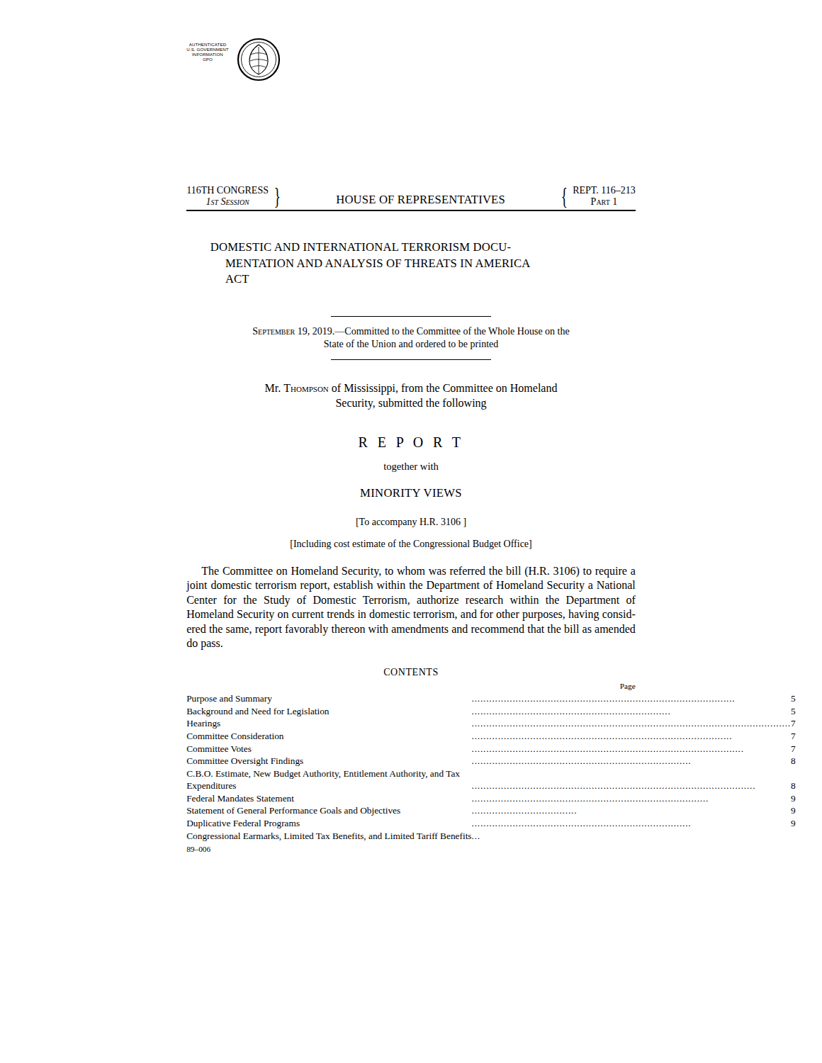AUTHENTICATED U.S. GOVERNMENT INFORMATION GPO
116TH CONGRESS 1st Session
}
HOUSE OF REPRESENTATIVES
{
REPT. 116–213 Part 1
DOMESTIC AND INTERNATIONAL TERRORISM DOCU-
MENTATION AND ANALYSIS OF THREATS IN AMERICA
ACT
September 19, 2019.—Committed to the Committee of the Whole House on the
State of the Union and ordered to be printed
Mr. Thompson of Mississippi, from the Committee on Homeland
Security, submitted the following
R E P O R T
together with
MINORITY VIEWS
[To accompany H.R. 3106 ]
[Including cost estimate of the Congressional Budget Office]
The Committee on Homeland Security, to whom was referred the bill (H.R. 3106) to require a joint domestic terrorism report, establish within the Department of Homeland Security a National Center for the Study of Domestic Terrorism, authorize research within the Department of Homeland Security on current trends in domestic terrorism, and for other purposes, having considered the same, report favorably thereon with amendments and recommend that the bill as amended do pass.
CONTENTS
Page
| Purpose and Summary | .......................................................................................... | 5 |
| Background and Need for Legislation | .................................................................... | 5 |
| Hearings | ............................................................................................................. | 7 |
| Committee Consideration | ......................................................................................... | 7 |
| Committee Votes | ............................................................................................. | 7 |
| Committee Oversight Findings | ........................................................................... | 8 |
| C.B.O. Estimate, New Budget Authority, Entitlement Authority, and Tax |
| Expenditures | ................................................................................................. | 8 |
| Federal Mandates Statement | ................................................................................. | 9 |
| Statement of General Performance Goals and Objectives | .................................... | 9 |
| Duplicative Federal Programs | ........................................................................... | 9 |
| Congressional Earmarks, Limited Tax Benefits, and Limited Tariff Benefits | ... | |
89–006